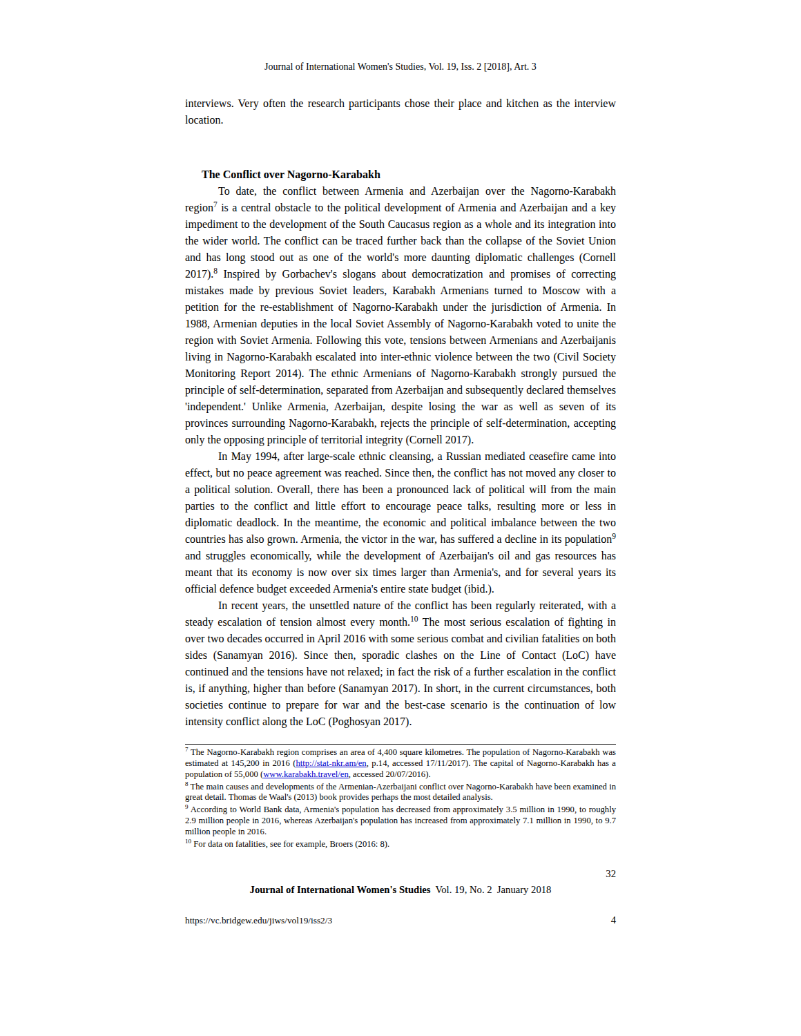Journal of International Women's Studies, Vol. 19, Iss. 2 [2018], Art. 3
interviews. Very often the research participants chose their place and kitchen as the interview location.
The Conflict over Nagorno-Karabakh
To date, the conflict between Armenia and Azerbaijan over the Nagorno-Karabakh region7 is a central obstacle to the political development of Armenia and Azerbaijan and a key impediment to the development of the South Caucasus region as a whole and its integration into the wider world. The conflict can be traced further back than the collapse of the Soviet Union and has long stood out as one of the world's more daunting diplomatic challenges (Cornell 2017).8 Inspired by Gorbachev's slogans about democratization and promises of correcting mistakes made by previous Soviet leaders, Karabakh Armenians turned to Moscow with a petition for the re-establishment of Nagorno-Karabakh under the jurisdiction of Armenia. In 1988, Armenian deputies in the local Soviet Assembly of Nagorno-Karabakh voted to unite the region with Soviet Armenia. Following this vote, tensions between Armenians and Azerbaijanis living in Nagorno-Karabakh escalated into inter-ethnic violence between the two (Civil Society Monitoring Report 2014). The ethnic Armenians of Nagorno-Karabakh strongly pursued the principle of self-determination, separated from Azerbaijan and subsequently declared themselves 'independent.' Unlike Armenia, Azerbaijan, despite losing the war as well as seven of its provinces surrounding Nagorno-Karabakh, rejects the principle of self-determination, accepting only the opposing principle of territorial integrity (Cornell 2017).
In May 1994, after large-scale ethnic cleansing, a Russian mediated ceasefire came into effect, but no peace agreement was reached. Since then, the conflict has not moved any closer to a political solution. Overall, there has been a pronounced lack of political will from the main parties to the conflict and little effort to encourage peace talks, resulting more or less in diplomatic deadlock. In the meantime, the economic and political imbalance between the two countries has also grown. Armenia, the victor in the war, has suffered a decline in its population9 and struggles economically, while the development of Azerbaijan's oil and gas resources has meant that its economy is now over six times larger than Armenia's, and for several years its official defence budget exceeded Armenia's entire state budget (ibid.).
In recent years, the unsettled nature of the conflict has been regularly reiterated, with a steady escalation of tension almost every month.10 The most serious escalation of fighting in over two decades occurred in April 2016 with some serious combat and civilian fatalities on both sides (Sanamyan 2016). Since then, sporadic clashes on the Line of Contact (LoC) have continued and the tensions have not relaxed; in fact the risk of a further escalation in the conflict is, if anything, higher than before (Sanamyan 2017). In short, in the current circumstances, both societies continue to prepare for war and the best-case scenario is the continuation of low intensity conflict along the LoC (Poghosyan 2017).
7 The Nagorno-Karabakh region comprises an area of 4,400 square kilometres. The population of Nagorno-Karabakh was estimated at 145,200 in 2016 (http://stat-nkr.am/en, p.14, accessed 17/11/2017). The capital of Nagorno-Karabakh has a population of 55,000 (www.karabakh.travel/en, accessed 20/07/2016).
8 The main causes and developments of the Armenian-Azerbaijani conflict over Nagorno-Karabakh have been examined in great detail. Thomas de Waal's (2013) book provides perhaps the most detailed analysis.
9 According to World Bank data, Armenia's population has decreased from approximately 3.5 million in 1990, to roughly 2.9 million people in 2016, whereas Azerbaijan's population has increased from approximately 7.1 million in 1990, to 9.7 million people in 2016.
10 For data on fatalities, see for example, Broers (2016: 8).
32
Journal of International Women's Studies Vol. 19, No. 2 January 2018
https://vc.bridgew.edu/jiws/vol19/iss2/3 4